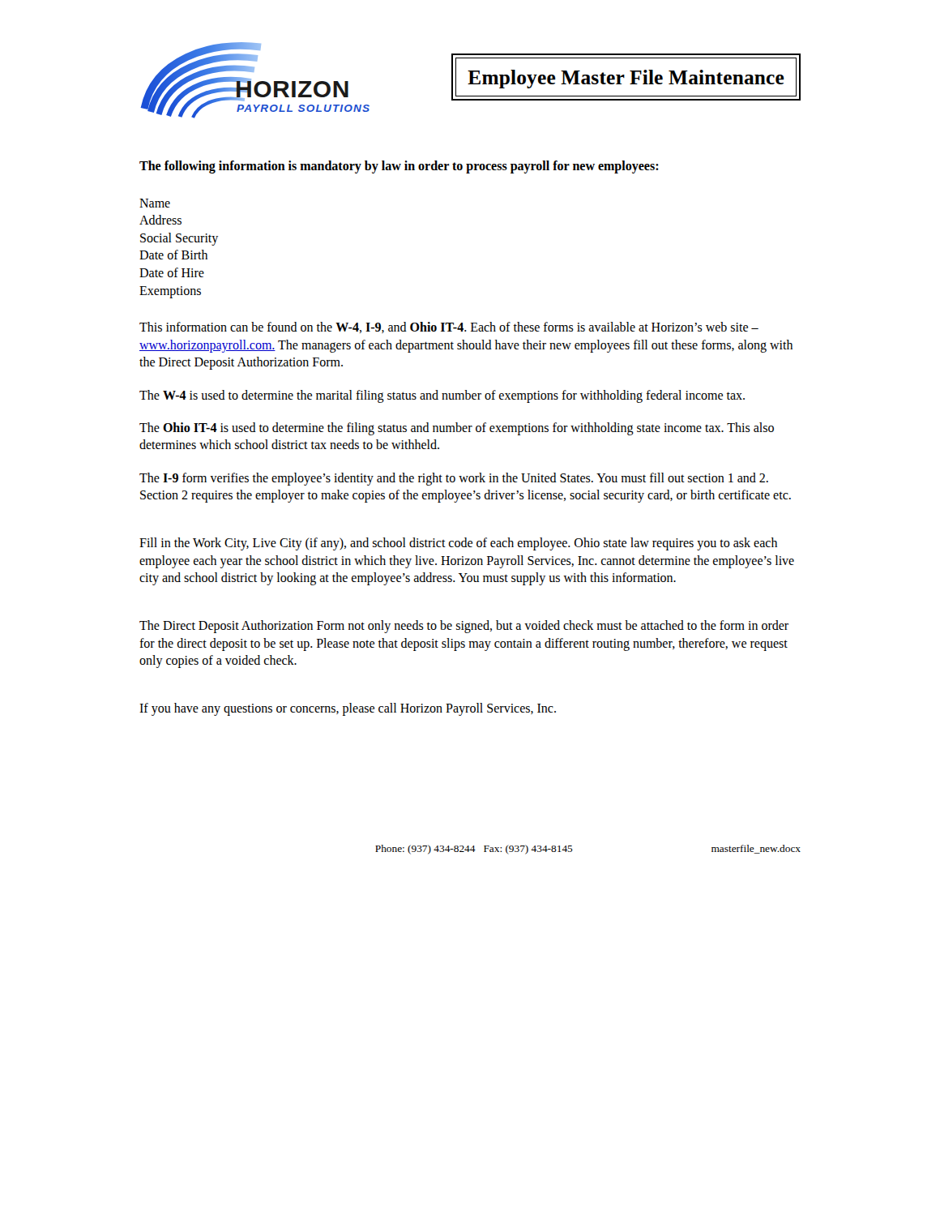Horizon Payroll Solutions HORIZON PAYROLL SOLUTIONS
Employee Master File Maintenance
The following information is mandatory by law in order to process payroll for new employees:
Name
Address
Social Security
Date of Birth
Date of Hire
Exemptions
This information can be found on the W-4, I-9, and Ohio IT-4. Each of these forms is available at Horizon’s web site – www.horizonpayroll.com. The managers of each department should have their new employees fill out these forms, along with the Direct Deposit Authorization Form.
The W-4 is used to determine the marital filing status and number of exemptions for withholding federal income tax.
The Ohio IT-4 is used to determine the filing status and number of exemptions for withholding state income tax. This also determines which school district tax needs to be withheld.
The I-9 form verifies the employee’s identity and the right to work in the United States. You must fill out section 1 and 2. Section 2 requires the employer to make copies of the employee’s driver’s license, social security card, or birth certificate etc.
Fill in the Work City, Live City (if any), and school district code of each employee. Ohio state law requires you to ask each employee each year the school district in which they live. Horizon Payroll Services, Inc. cannot determine the employee’s live city and school district by looking at the employee’s address. You must supply us with this information.
The Direct Deposit Authorization Form not only needs to be signed, but a voided check must be attached to the form in order for the direct deposit to be set up. Please note that deposit slips may contain a different routing number, therefore, we request only copies of a voided check.
If you have any questions or concerns, please call Horizon Payroll Services, Inc.
Phone: (937) 434-8244 Fax: (937) 434-8145
masterfile_new.docx